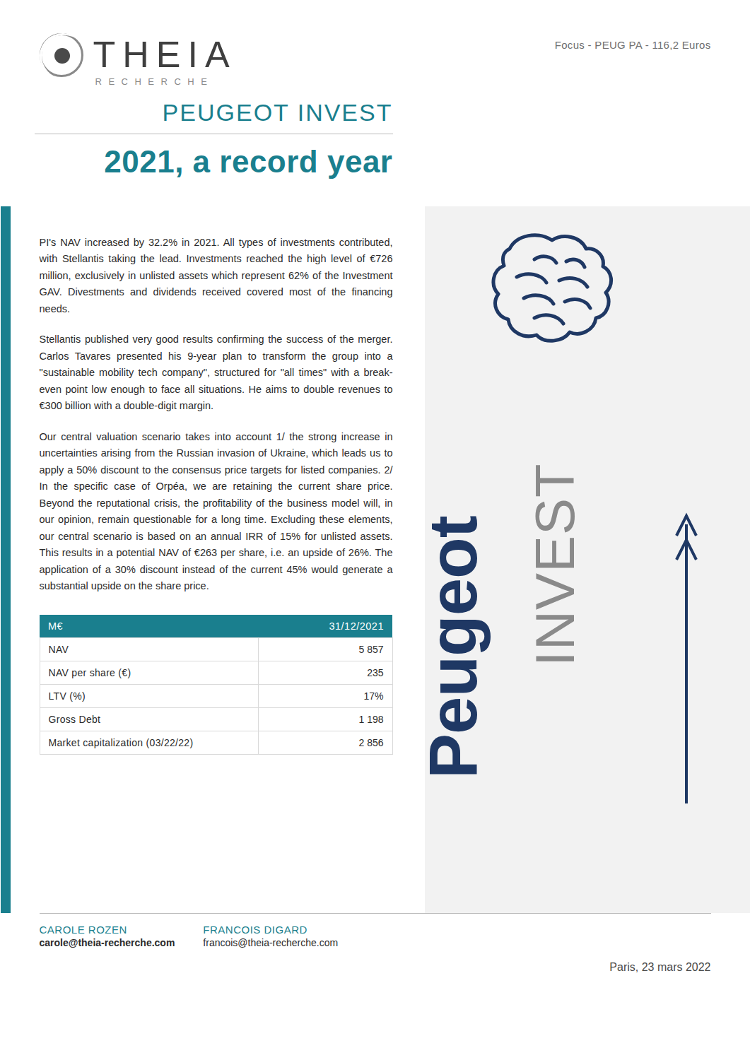Focus - PEUG PA - 116,2 Euros
THEIA
RECHERCHE
PEUGEOT INVEST
2021, a record year
PI's NAV increased by 32.2% in 2021. All types of investments contributed, with Stellantis taking the lead. Investments reached the high level of €726 million, exclusively in unlisted assets which represent 62% of the Investment GAV. Divestments and dividends received covered most of the financing needs.
Stellantis published very good results confirming the success of the merger. Carlos Tavares presented his 9-year plan to transform the group into a "sustainable mobility tech company", structured for "all times" with a break-even point low enough to face all situations. He aims to double revenues to €300 billion with a double-digit margin.
Our central valuation scenario takes into account 1/ the strong increase in uncertainties arising from the Russian invasion of Ukraine, which leads us to apply a 50% discount to the consensus price targets for listed companies. 2/ In the specific case of Orpéa, we are retaining the current share price. Beyond the reputational crisis, the profitability of the business model will, in our opinion, remain questionable for a long time. Excluding these elements, our central scenario is based on an annual IRR of 15% for unlisted assets. This results in a potential NAV of €263 per share, i.e. an upside of 26%. The application of a 30% discount instead of the current 45% would generate a substantial upside on the share price.
| M€ | 31/12/2021 |
| --- | --- |
| NAV | 5 857 |
| NAV per share (€) | 235 |
| LTV (%) | 17% |
| Gross Debt | 1 198 |
| Market capitalization (03/22/22) | 2 856 |
Peugeot
INVEST
CAROLE ROZEN
carole@theia-recherche.com
FRANCOIS DIGARD
francois@theia-recherche.com
Paris, 23 mars 2022